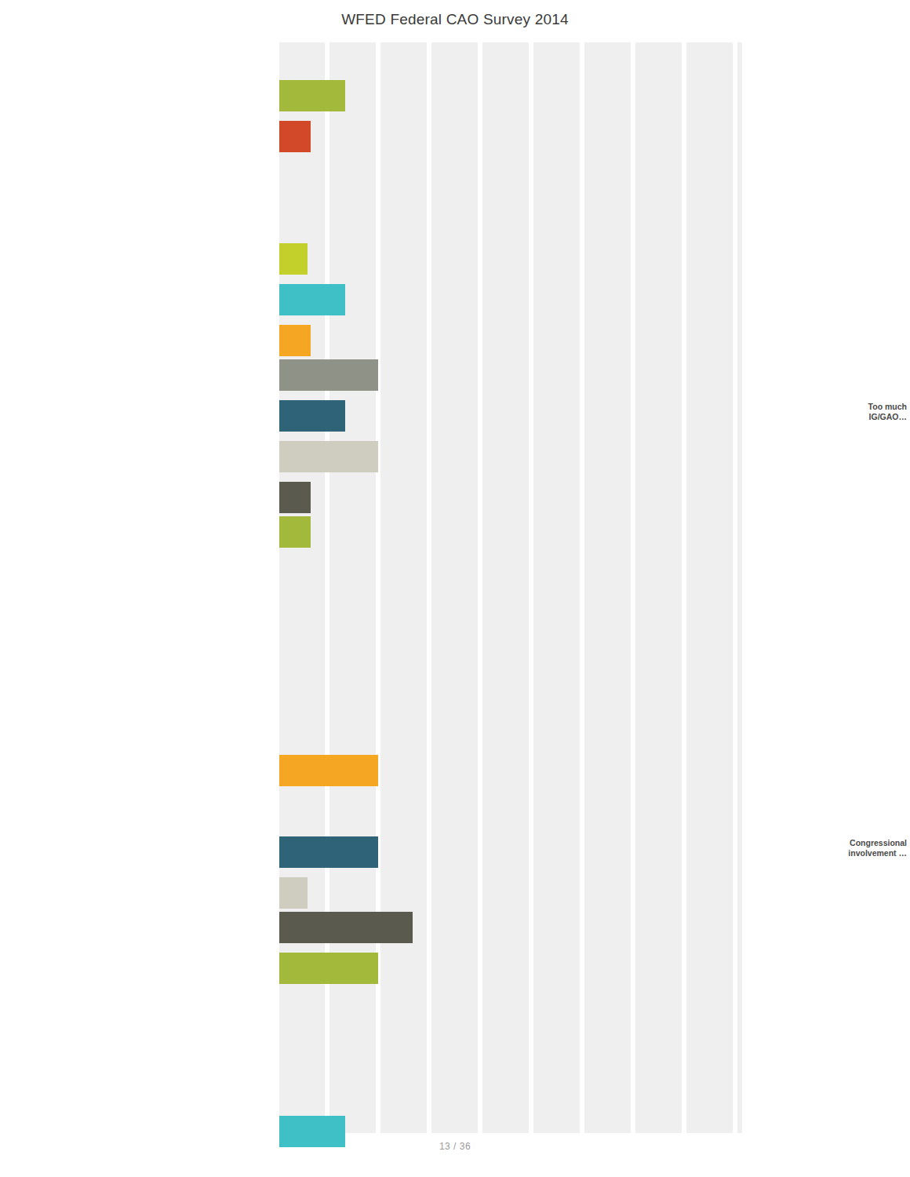WFED Federal CAO Survey 2014
Too much
IG/GAO…
Congressional
involvement …
13 / 36